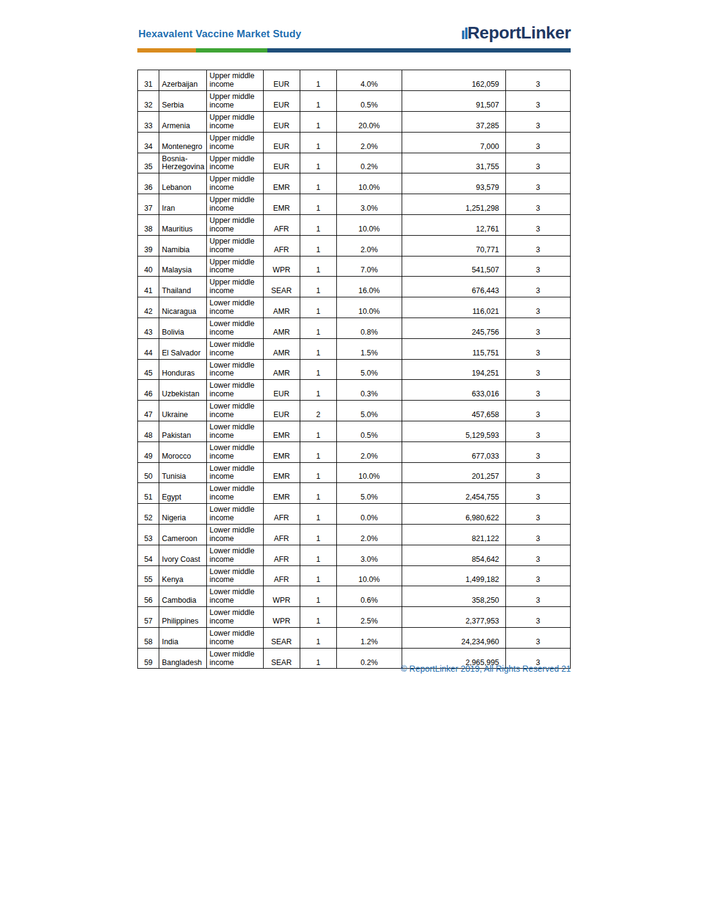Hexavalent Vaccine Market Study
ıl ReportLinker
| 31 | Azerbaijan | Upper middle income | EUR | 1 | 4.0% | 162,059 | 3 |
| 32 | Serbia | Upper middle income | EUR | 1 | 0.5% | 91,507 | 3 |
| 33 | Armenia | Upper middle income | EUR | 1 | 20.0% | 37,285 | 3 |
| 34 | Montenegro | Upper middle income | EUR | 1 | 2.0% | 7,000 | 3 |
| 35 | Bosnia-Herzegovina | Upper middle income | EUR | 1 | 0.2% | 31,755 | 3 |
| 36 | Lebanon | Upper middle income | EMR | 1 | 10.0% | 93,579 | 3 |
| 37 | Iran | Upper middle income | EMR | 1 | 3.0% | 1,251,298 | 3 |
| 38 | Mauritius | Upper middle income | AFR | 1 | 10.0% | 12,761 | 3 |
| 39 | Namibia | Upper middle income | AFR | 1 | 2.0% | 70,771 | 3 |
| 40 | Malaysia | Upper middle income | WPR | 1 | 7.0% | 541,507 | 3 |
| 41 | Thailand | Upper middle income | SEAR | 1 | 16.0% | 676,443 | 3 |
| 42 | Nicaragua | Lower middle income | AMR | 1 | 10.0% | 116,021 | 3 |
| 43 | Bolivia | Lower middle income | AMR | 1 | 0.8% | 245,756 | 3 |
| 44 | El Salvador | Lower middle income | AMR | 1 | 1.5% | 115,751 | 3 |
| 45 | Honduras | Lower middle income | AMR | 1 | 5.0% | 194,251 | 3 |
| 46 | Uzbekistan | Lower middle income | EUR | 1 | 0.3% | 633,016 | 3 |
| 47 | Ukraine | Lower middle income | EUR | 2 | 5.0% | 457,658 | 3 |
| 48 | Pakistan | Lower middle income | EMR | 1 | 0.5% | 5,129,593 | 3 |
| 49 | Morocco | Lower middle income | EMR | 1 | 2.0% | 677,033 | 3 |
| 50 | Tunisia | Lower middle income | EMR | 1 | 10.0% | 201,257 | 3 |
| 51 | Egypt | Lower middle income | EMR | 1 | 5.0% | 2,454,755 | 3 |
| 52 | Nigeria | Lower middle income | AFR | 1 | 0.0% | 6,980,622 | 3 |
| 53 | Cameroon | Lower middle income | AFR | 1 | 2.0% | 821,122 | 3 |
| 54 | Ivory Coast | Lower middle income | AFR | 1 | 3.0% | 854,642 | 3 |
| 55 | Kenya | Lower middle income | AFR | 1 | 10.0% | 1,499,182 | 3 |
| 56 | Cambodia | Lower middle income | WPR | 1 | 0.6% | 358,250 | 3 |
| 57 | Philippines | Lower middle income | WPR | 1 | 2.5% | 2,377,953 | 3 |
| 58 | India | Lower middle income | SEAR | 1 | 1.2% | 24,234,960 | 3 |
| 59 | Bangladesh | Lower middle income | SEAR | 1 | 0.2% | 2,965,995 | 3 |
© ReportLinker 2019, All Rights Reserved 21